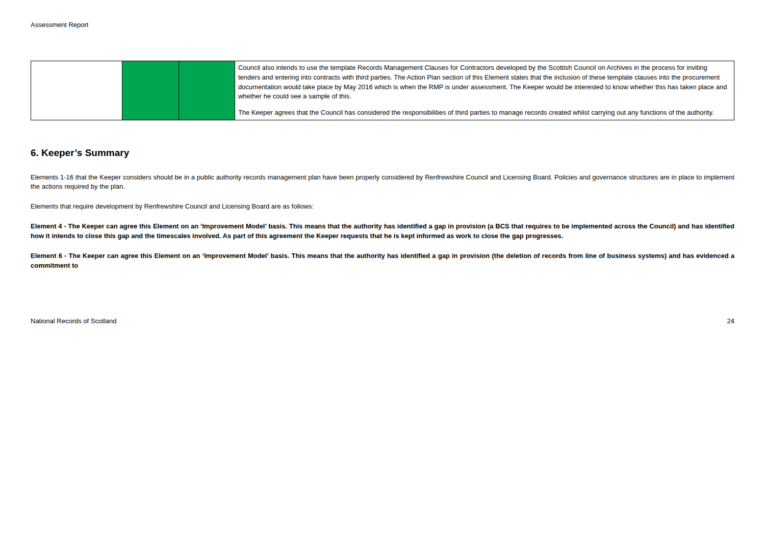Assessment Report
| | | | Council also intends to use the template Records Management Clauses for Contractors developed by the Scottish Council on Archives in the process for inviting tenders and entering into contracts with third parties. The Action Plan section of this Element states that the inclusion of these template clauses into the procurement documentation would take place by May 2016 which is when the RMP is under assessment. The Keeper would be interested to know whether this has taken place and whether he could see a sample of this. The Keeper agrees that the Council has considered the responsibilities of third parties to manage records created whilst carrying out any functions of the authority. |
6. Keeper’s Summary
Elements 1-16 that the Keeper considers should be in a public authority records management plan have been properly considered by Renfrewshire Council and Licensing Board. Policies and governance structures are in place to implement the actions required by the plan.
Elements that require development by Renfrewshire Council and Licensing Board are as follows:
Element 4 - The Keeper can agree this Element on an ‘Improvement Model’ basis. This means that the authority has identified a gap in provision (a BCS that requires to be implemented across the Council) and has identified how it intends to close this gap and the timescales involved. As part of this agreement the Keeper requests that he is kept informed as work to close the gap progresses.
Element 6 - The Keeper can agree this Element on an ‘Improvement Model’ basis. This means that the authority has identified a gap in provision (the deletion of records from line of business systems) and has evidenced a commitment to
National Records of Scotland 24